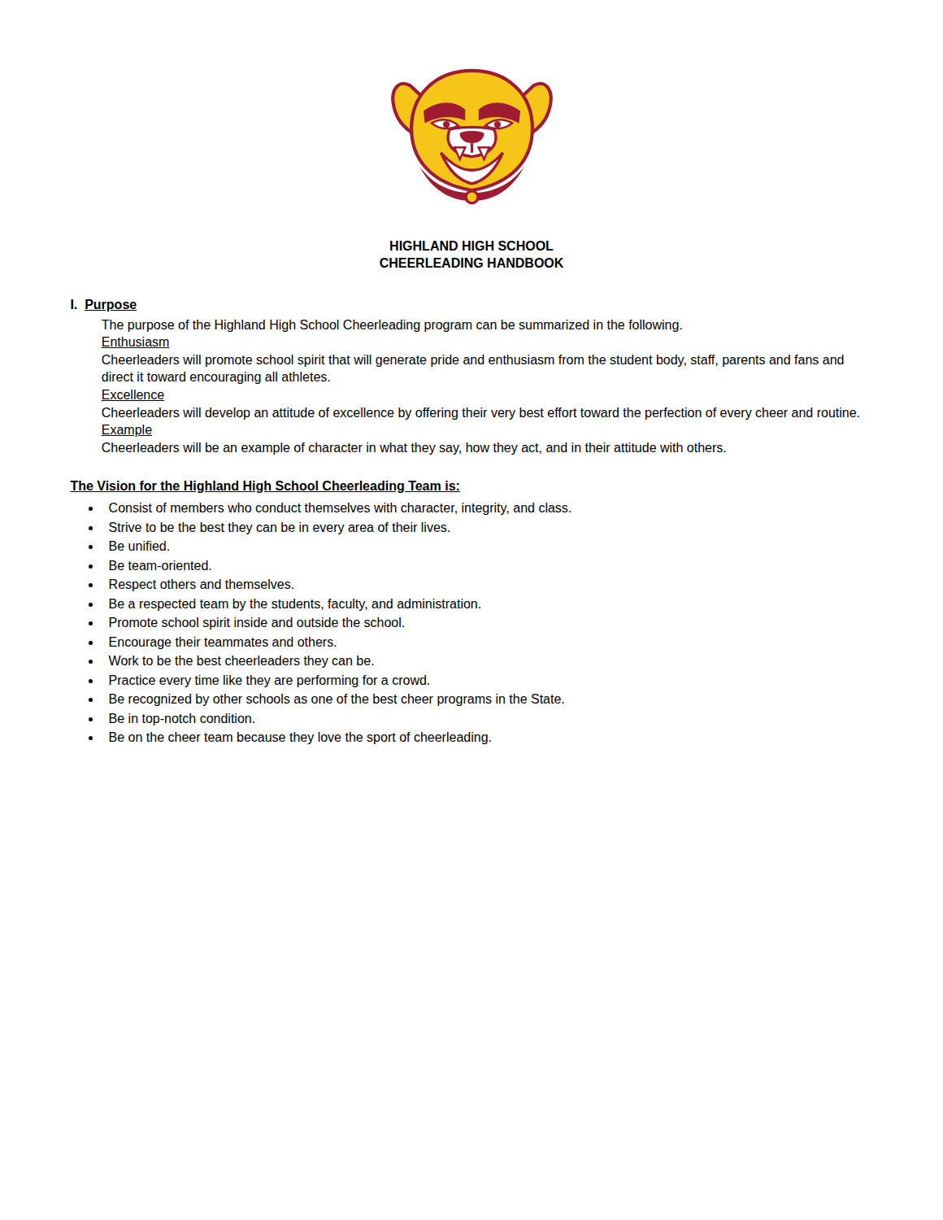HIGHLAND HIGH SCHOOL
CHEERLEADING HANDBOOK
I. Purpose
The purpose of the Highland High School Cheerleading program can be summarized in the following.
Enthusiasm
Cheerleaders will promote school spirit that will generate pride and enthusiasm from the student body, staff, parents and fans and direct it toward encouraging all athletes.
Excellence
Cheerleaders will develop an attitude of excellence by offering their very best effort toward the perfection of every cheer and routine.
Example
Cheerleaders will be an example of character in what they say, how they act, and in their attitude with others.
The Vision for the Highland High School Cheerleading Team is:
Consist of members who conduct themselves with character, integrity, and class.
Strive to be the best they can be in every area of their lives.
Be unified.
Be team-oriented.
Respect others and themselves.
Be a respected team by the students, faculty, and administration.
Promote school spirit inside and outside the school.
Encourage their teammates and others.
Work to be the best cheerleaders they can be.
Practice every time like they are performing for a crowd.
Be recognized by other schools as one of the best cheer programs in the State.
Be in top-notch condition.
Be on the cheer team because they love the sport of cheerleading.